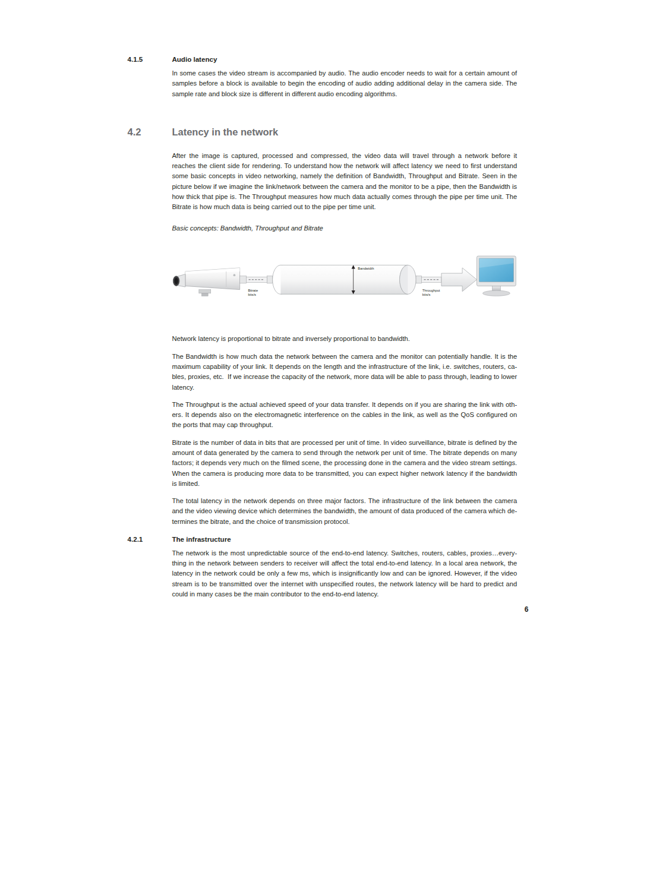4.1.5 Audio latency
In some cases the video stream is accompanied by audio. The audio encoder needs to wait for a certain amount of samples before a block is available to begin the encoding of audio adding additional delay in the camera side. The sample rate and block size is different in different audio encoding algorithms.
4.2 Latency in the network
After the image is captured, processed and compressed, the video data will travel through a network before it reaches the client side for rendering. To understand how the network will affect latency we need to first understand some basic concepts in video networking, namely the definition of Bandwidth, Throughput and Bitrate. Seen in the picture below if we imagine the link/network between the camera and the monitor to be a pipe, then the Bandwidth is how thick that pipe is. The Throughput measures how much data actually comes through the pipe per time unit. The Bitrate is how much data is being carried out to the pipe per time unit.
Basic concepts: Bandwidth, Throughput and Bitrate
Bandwidth Bitrate bits/s Throughput bits/s
Network latency is proportional to bitrate and inversely proportional to bandwidth.
The Bandwidth is how much data the network between the camera and the monitor can potentially handle. It is the maximum capability of your link. It depends on the length and the infrastructure of the link, i.e. switches, routers, cables, proxies, etc. If we increase the capacity of the network, more data will be able to pass through, leading to lower latency.
The Throughput is the actual achieved speed of your data transfer. It depends on if you are sharing the link with others. It depends also on the electromagnetic interference on the cables in the link, as well as the QoS configured on the ports that may cap throughput.
Bitrate is the number of data in bits that are processed per unit of time. In video surveillance, bitrate is defined by the amount of data generated by the camera to send through the network per unit of time. The bitrate depends on many factors; it depends very much on the filmed scene, the processing done in the camera and the video stream settings. When the camera is producing more data to be transmitted, you can expect higher network latency if the bandwidth is limited.
The total latency in the network depends on three major factors. The infrastructure of the link between the camera and the video viewing device which determines the bandwidth, the amount of data produced of the camera which determines the bitrate, and the choice of transmission protocol.
4.2.1 The infrastructure
The network is the most unpredictable source of the end-to-end latency. Switches, routers, cables, proxies…everything in the network between senders to receiver will affect the total end-to-end latency. In a local area network, the latency in the network could be only a few ms, which is insignificantly low and can be ignored. However, if the video stream is to be transmitted over the internet with unspecified routes, the network latency will be hard to predict and could in many cases be the main contributor to the end-to-end latency.
6